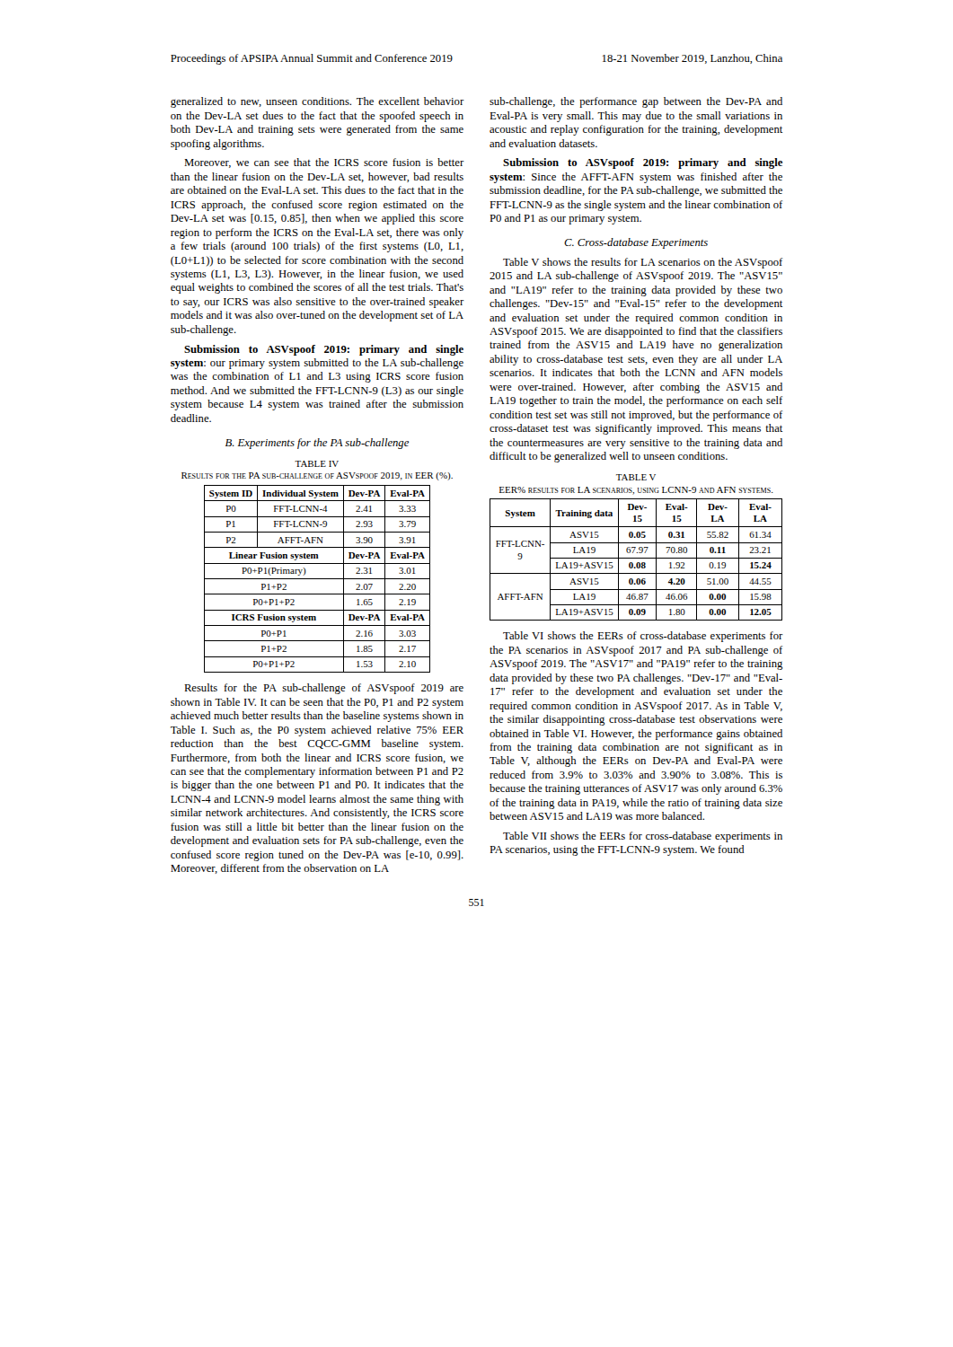Proceedings of APSIPA Annual Summit and Conference 2019
18-21 November 2019, Lanzhou, China
generalized to new, unseen conditions. The excellent behavior on the Dev-LA set dues to the fact that the spoofed speech in both Dev-LA and training sets were generated from the same spoofing algorithms.
Moreover, we can see that the ICRS score fusion is better than the linear fusion on the Dev-LA set, however, bad results are obtained on the Eval-LA set. This dues to the fact that in the ICRS approach, the confused score region estimated on the Dev-LA set was [0.15, 0.85], then when we applied this score region to perform the ICRS on the Eval-LA set, there was only a few trials (around 100 trials) of the first systems (L0, L1, (L0+L1)) to be selected for score combination with the second systems (L1, L3, L3). However, in the linear fusion, we used equal weights to combined the scores of all the test trials. That's to say, our ICRS was also sensitive to the over-trained speaker models and it was also over-tuned on the development set of LA sub-challenge.
Submission to ASVspoof 2019: primary and single system: our primary system submitted to the LA sub-challenge was the combination of L1 and L3 using ICRS score fusion method. And we submitted the FFT-LCNN-9 (L3) as our single system because L4 system was trained after the submission deadline.
B. Experiments for the PA sub-challenge
TABLE IV Results for the PA sub-challenge of ASVspoof 2019, in EER (%).
| System ID | Individual System | Dev-PA | Eval-PA |
| --- | --- | --- | --- |
| P0 | FFT-LCNN-4 | 2.41 | 3.33 |
| P1 | FFT-LCNN-9 | 2.93 | 3.79 |
| P2 | AFFT-AFN | 3.90 | 3.91 |
| Linear Fusion system | Dev-PA | Eval-PA |
| P0+P1(Primary) | 2.31 | 3.01 |
| P1+P2 | 2.07 | 2.20 |
| P0+P1+P2 | 1.65 | 2.19 |
| ICRS Fusion system | Dev-PA | Eval-PA |
| P0+P1 | 2.16 | 3.03 |
| P1+P2 | 1.85 | 2.17 |
| P0+P1+P2 | 1.53 | 2.10 |
Results for the PA sub-challenge of ASVspoof 2019 are shown in Table IV. It can be seen that the P0, P1 and P2 system achieved much better results than the baseline systems shown in Table I. Such as, the P0 system achieved relative 75% EER reduction than the best CQCC-GMM baseline system. Furthermore, from both the linear and ICRS score fusion, we can see that the complementary information between P1 and P2 is bigger than the one between P1 and P0. It indicates that the LCNN-4 and LCNN-9 model learns almost the same thing with similar network architectures. And consistently, the ICRS score fusion was still a little bit better than the linear fusion on the development and evaluation sets for PA sub-challenge, even the confused score region tuned on the Dev-PA was [e-10, 0.99]. Moreover, different from the observation on LA
sub-challenge, the performance gap between the Dev-PA and Eval-PA is very small. This may due to the small variations in acoustic and replay configuration for the training, development and evaluation datasets.
Submission to ASVspoof 2019: primary and single system: Since the AFFT-AFN system was finished after the submission deadline, for the PA sub-challenge, we submitted the FFT-LCNN-9 as the single system and the linear combination of P0 and P1 as our primary system.
C. Cross-database Experiments
Table V shows the results for LA scenarios on the ASVspoof 2015 and LA sub-challenge of ASVspoof 2019. The "ASV15" and "LA19" refer to the training data provided by these two challenges. "Dev-15" and "Eval-15" refer to the development and evaluation set under the required common condition in ASVspoof 2015. We are disappointed to find that the classifiers trained from the ASV15 and LA19 have no generalization ability to cross-database test sets, even they are all under LA scenarios. It indicates that both the LCNN and AFN models were over-trained. However, after combing the ASV15 and LA19 together to train the model, the performance on each self condition test set was still not improved, but the performance of cross-dataset test was significantly improved. This means that the countermeasures are very sensitive to the training data and difficult to be generalized well to unseen conditions.
TABLE V EER% results for LA scenarios, using LCNN-9 and AFN systems.
| System | Training data | Dev-15 | Eval-15 | Dev-LA | Eval-LA |
| --- | --- | --- | --- | --- | --- |
| FFT-LCNN-9 | ASV15 | 0.05 | 0.31 | 55.82 | 61.34 |
| LA19 | 67.97 | 70.80 | 0.11 | 23.21 |
| LA19+ASV15 | 0.08 | 1.92 | 0.19 | 15.24 |
| AFFT-AFN | ASV15 | 0.06 | 4.20 | 51.00 | 44.55 |
| LA19 | 46.87 | 46.06 | 0.00 | 15.98 |
| LA19+ASV15 | 0.09 | 1.80 | 0.00 | 12.05 |
Table VI shows the EERs of cross-database experiments for the PA scenarios in ASVspoof 2017 and PA sub-challenge of ASVspoof 2019. The "ASV17" and "PA19" refer to the training data provided by these two PA challenges. "Dev-17" and "Eval-17" refer to the development and evaluation set under the required common condition in ASVspoof 2017. As in Table V, the similar disappointing cross-database test observations were obtained in Table VI. However, the performance gains obtained from the training data combination are not significant as in Table V, although the EERs on Dev-PA and Eval-PA were reduced from 3.9% to 3.03% and 3.90% to 3.08%. This is because the training utterances of ASV17 was only around 6.3% of the training data in PA19, while the ratio of training data size between ASV15 and LA19 was more balanced.
Table VII shows the EERs for cross-database experiments in PA scenarios, using the FFT-LCNN-9 system. We found
551